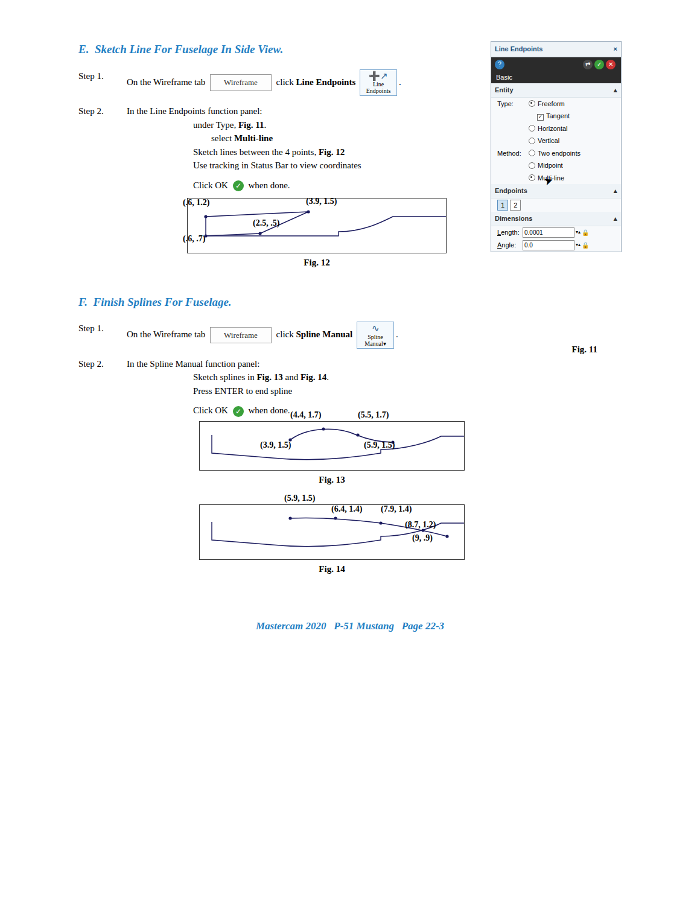Line Endpoints×
?
⇄✓✕
Basic
Entity▴
Type: Freeform
✓Tangent
Horizontal
Vertical
Method: Two endpoints
Midpoint
Multi-line
Endpoints▴
12
Dimensions▴
Length: 0.0001▾▴🔒
Angle: 0.0▾▴🔒
➤
E. Sketch Line For Fuselage In Side View.
Step 1.
On the Wireframe tab Wireframe click Line Endpoints ➕↗Line
Endpoints.
Step 2.
In the Line Endpoints function panel:
under Type, Fig. 11.
select Multi-line
Sketch lines between the 4 points, Fig. 12
Use tracking in Status Bar to view coordinates
Click OK ✓ when done.
(.6, 1.2) (3.9, 1.5) (2.5, .5) (.6, .7)
Fig. 12
Fig. 11
F. Finish Splines For Fuselage.
Step 1.
On the Wireframe tab Wireframe click Spline Manual ∿Spline
Manual▾.
Step 2.
In the Spline Manual function panel:
Sketch splines in Fig. 13 and Fig. 14.
Press ENTER to end spline
Click OK ✓ when done.
(4.4, 1.7) (5.5, 1.7) (3.9, 1.5) (5.9, 1.5)
Fig. 13
(5.9, 1.5) (6.4, 1.4) (7.9, 1.4) (8.7, 1.2) (9, .9)
Fig. 14
Mastercam 2020 P-51 Mustang Page 22-3